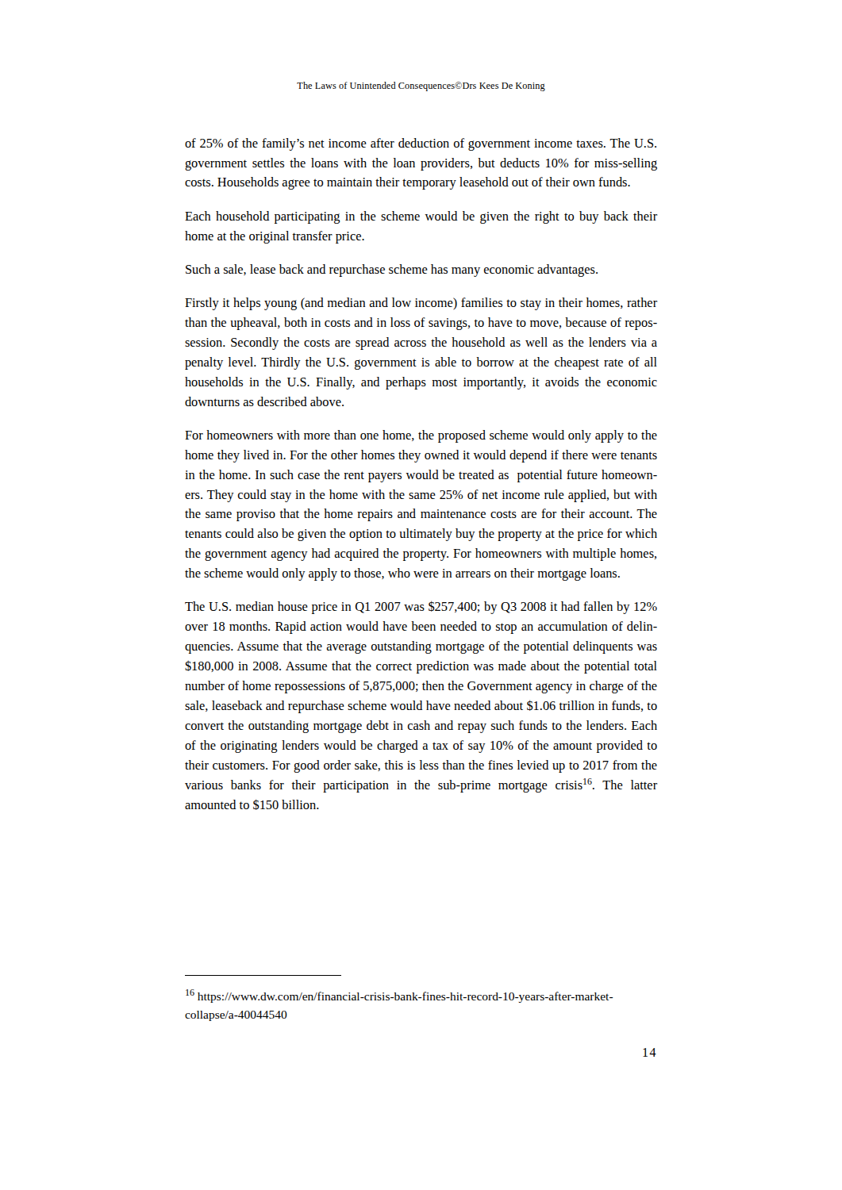The Laws of Unintended Consequences©Drs Kees De Koning
of 25% of the family’s net income after deduction of government income taxes. The U.S. government settles the loans with the loan providers, but deducts 10% for miss-selling costs. Households agree to maintain their temporary leasehold out of their own funds.
Each household participating in the scheme would be given the right to buy back their home at the original transfer price.
Such a sale, lease back and repurchase scheme has many economic advantages.
Firstly it helps young (and median and low income) families to stay in their homes, rather than the upheaval, both in costs and in loss of savings, to have to move, because of repossession. Secondly the costs are spread across the household as well as the lenders via a penalty level. Thirdly the U.S. government is able to borrow at the cheapest rate of all households in the U.S. Finally, and perhaps most importantly, it avoids the economic downturns as described above.
For homeowners with more than one home, the proposed scheme would only apply to the home they lived in. For the other homes they owned it would depend if there were tenants in the home. In such case the rent payers would be treated as potential future homeowners. They could stay in the home with the same 25% of net income rule applied, but with the same proviso that the home repairs and maintenance costs are for their account. The tenants could also be given the option to ultimately buy the property at the price for which the government agency had acquired the property. For homeowners with multiple homes, the scheme would only apply to those, who were in arrears on their mortgage loans.
The U.S. median house price in Q1 2007 was $257,400; by Q3 2008 it had fallen by 12% over 18 months. Rapid action would have been needed to stop an accumulation of delinquencies. Assume that the average outstanding mortgage of the potential delinquents was $180,000 in 2008. Assume that the correct prediction was made about the potential total number of home repossessions of 5,875,000; then the Government agency in charge of the sale, leaseback and repurchase scheme would have needed about $1.06 trillion in funds, to convert the outstanding mortgage debt in cash and repay such funds to the lenders. Each of the originating lenders would be charged a tax of say 10% of the amount provided to their customers. For good order sake, this is less than the fines levied up to 2017 from the various banks for their participation in the sub-prime mortgage crisis16. The latter amounted to $150 billion.
16 https://www.dw.com/en/financial-crisis-bank-fines-hit-record-10-years-after-market-collapse/a-40044540
14